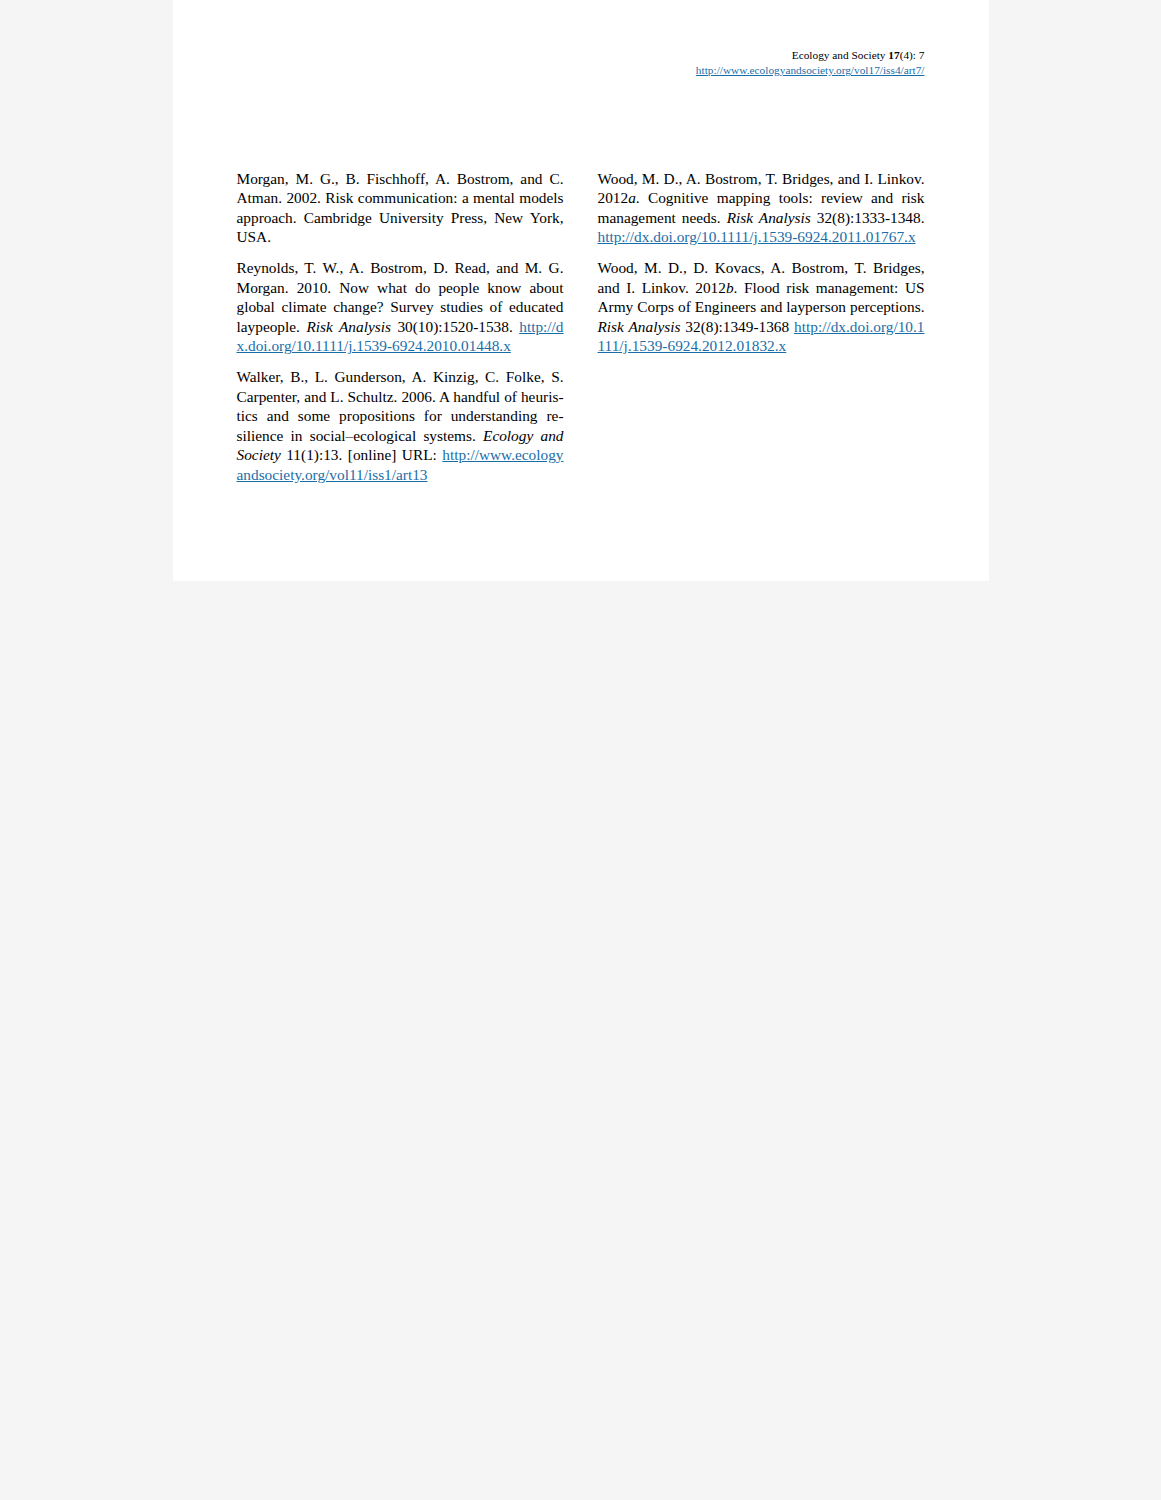Ecology and Society 17(4): 7
http://www.ecologyandsociety.org/vol17/iss4/art7/
Morgan, M. G., B. Fischhoff, A. Bostrom, and C. Atman. 2002. Risk communication: a mental models approach. Cambridge University Press, New York, USA.
Reynolds, T. W., A. Bostrom, D. Read, and M. G. Morgan. 2010. Now what do people know about global climate change? Survey studies of educated laypeople. Risk Analysis 30(10):1520-1538. http://dx.doi.org/10.1111/j.1539-6924.2010.01448.x
Walker, B., L. Gunderson, A. Kinzig, C. Folke, S. Carpenter, and L. Schultz. 2006. A handful of heuristics and some propositions for understanding resilience in social–ecological systems. Ecology and Society 11(1):13. [online] URL: http://www.ecologyandsociety.org/vol11/iss1/art13
Wood, M. D., A. Bostrom, T. Bridges, and I. Linkov. 2012a. Cognitive mapping tools: review and risk management needs. Risk Analysis 32(8):1333-1348. http://dx.doi.org/10.1111/j.1539-6924.2011.01767.x
Wood, M. D., D. Kovacs, A. Bostrom, T. Bridges, and I. Linkov. 2012b. Flood risk management: US Army Corps of Engineers and layperson perceptions. Risk Analysis 32(8):1349-1368 http://dx.doi.org/10.1111/j.1539-6924.2012.01832.x